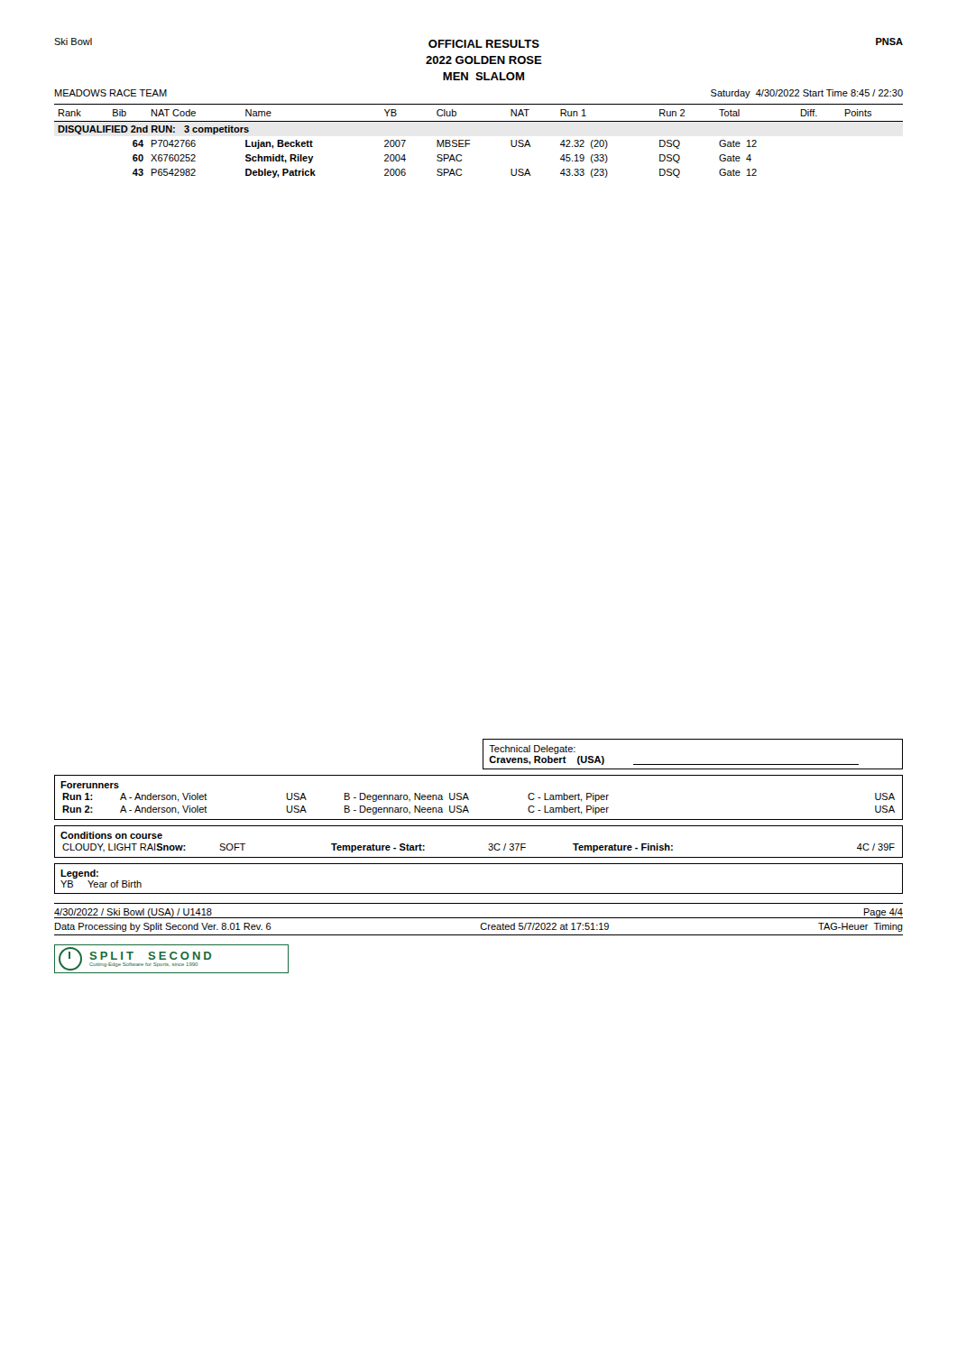Ski Bowl
OFFICIAL RESULTS
2022 GOLDEN ROSE
MEN SLALOM
PNSA
MEADOWS RACE TEAM
Saturday 4/30/2022 Start Time 8:45 / 22:30
| Rank | Bib | NAT Code | Name | YB | Club | NAT | Run 1 | Run 2 | Total | Diff. | Points |
| --- | --- | --- | --- | --- | --- | --- | --- | --- | --- | --- | --- |
| DISQUALIFIED 2nd RUN: 3 competitors |
| | 64 | P7042766 | Lujan, Beckett | 2007 | MBSEF | USA | 42.32 (20) | DSQ | Gate 12 | | |
| | 60 | X6760252 | Schmidt, Riley | 2004 | SPAC | | 45.19 (33) | DSQ | Gate 4 | | |
| | 43 | P6542982 | Debley, Patrick | 2006 | SPAC | USA | 43.33 (23) | DSQ | Gate 12 | | |
Technical Delegate:
Cravens, Robert (USA)
Forerunners
| Run 1: | A - Anderson, Violet | USA | B - Degennaro, Neena USA | C - Lambert, Piper | USA |
| Run 2: | A - Anderson, Violet | USA | B - Degennaro, Neena USA | C - Lambert, Piper | USA |
Conditions on course
| CLOUDY, LIGHT RAI Snow: | SOFT | Temperature - Start: | 3C / 37F | Temperature - Finish: | 4C / 39F |
Legend:
YB Year of Birth
4/30/2022 / Ski Bowl (USA) / U1418
Page 4/4
Data Processing by Split Second Ver. 8.01 Rev. 6
Created 5/7/2022 at 17:51:19
TAG-Heuer Timing
SPLIT SECOND
Cutting-Edge Software for Sports, since 1990